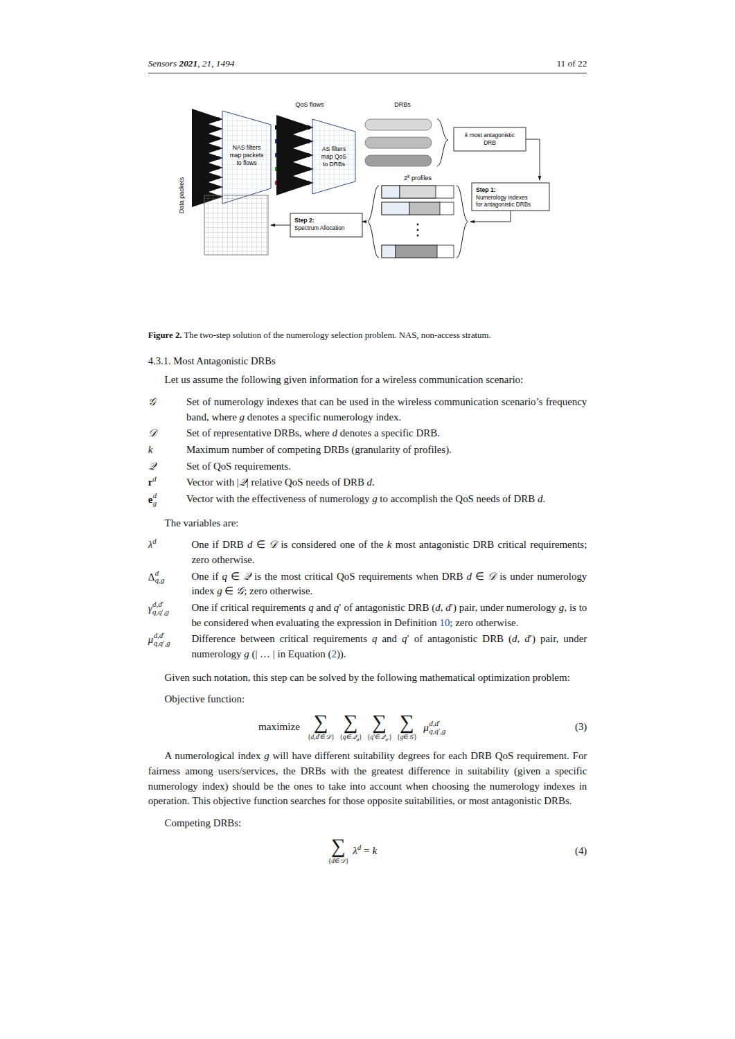Sensors 2021, 21, 1494
11 of 22
Data packets NAS filters map packets to flows QoS flows AS filters map QoS to DRBs DRBs k most antagonistic DRB Step 1: Numerology indexes for antagonistic DRBs 2k profiles Step 2: Spectrum Allocation
Figure 2. The two-step solution of the numerology selection problem. NAS, non-access stratum.
4.3.1. Most Antagonistic DRBs
Let us assume the following given information for a wireless communication scenario:
𝒢
Set of numerology indexes that can be used in the wireless communication scenario’s frequency band, where g denotes a specific numerology index.
𝒟
Set of representative DRBs, where d denotes a specific DRB.
k
Maximum number of competing DRBs (granularity of profiles).
𝒬
Set of QoS requirements.
rd
Vector with |𝒬| relative QoS needs of DRB d.
edg
Vector with the effectiveness of numerology g to accomplish the QoS needs of DRB d.
The variables are:
λd
One if DRB d ∈ 𝒟 is considered one of the k most antagonistic DRB critical requirements; zero otherwise.
Δdq,g
One if q ∈ 𝒬 is the most critical QoS requirements when DRB d ∈ 𝒟 is under numerology index g ∈ 𝒢; zero otherwise.
γd,d′q,q′,g
One if critical requirements q and q′ of antagonistic DRB (d, d′) pair, under numerology g, is to be considered when evaluating the expression in Definition 10; zero otherwise.
μd,d′q,q′,g
Difference between critical requirements q and q′ of antagonistic DRB (d, d′) pair, under numerology g (| … | in Equation (2)).
Given such notation, this step can be solved by the following mathematical optimization problem:
Objective function:
maximize ∑ {d,d′∈𝒟} ∑ {q∈𝒬d} ∑ {q′∈𝒬d′} ∑ {g∈𝒢} μd,d′q,q′,g
(3)
A numerological index g will have different suitability degrees for each DRB QoS requirement. For fairness among users/services, the DRBs with the greatest difference in suitability (given a specific numerology index) should be the ones to take into account when choosing the numerology indexes in operation. This objective function searches for those opposite suitabilities, or most antagonistic DRBs.
Competing DRBs:
∑ {d∈𝒟} λd = k
(4)